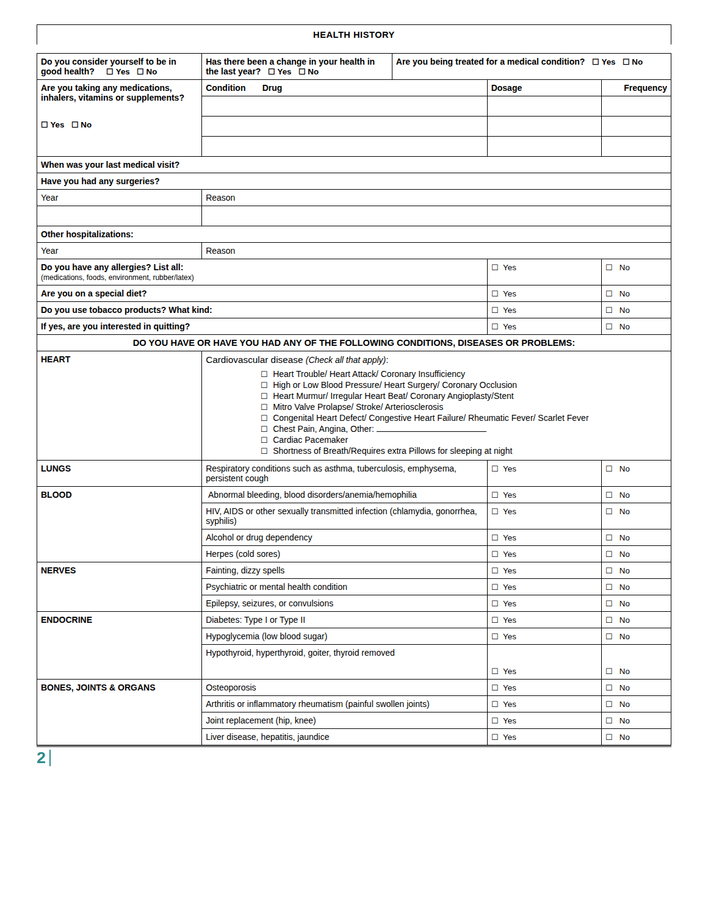HEALTH HISTORY
| Do you consider yourself to be in good health? ☐ Yes ☐ No | Has there been a change in your health in the last year? ☐ Yes ☐ No | Are you being treated for a medical condition? ☐ Yes ☐ No |
| Are you taking any medications, inhalers, vitamins or supplements? ☐ Yes ☐ No | Condition Drug | Dosage | Frequency |
| When was your last medical visit? |
| Have you had any surgeries? |
| Year | Reason |
| Other hospitalizations: |
| Year | Reason |
| Do you have any allergies? List all: (medications, foods, environment, rubber/latex) | ☐ Yes | ☐ No |
| Are you on a special diet? | ☐ Yes | ☐ No |
| Do you use tobacco products? What kind: | ☐ Yes | ☐ No |
| If yes, are you interested in quitting? | ☐ Yes | ☐ No |
| DO YOU HAVE OR HAVE YOU HAD ANY OF THE FOLLOWING CONDITIONS, DISEASES OR PROBLEMS: |
| HEART | Cardiovascular disease (Check all that apply) : Heart Trouble/ Heart Attack/ Coronary Insufficiency High or Low Blood Pressure/ Heart Surgery/ Coronary Occlusion Heart Murmur/ Irregular Heart Beat/ Coronary Angioplasty/Stent Mitro Valve Prolapse/ Stroke/ Arteriosclerosis Congenital Heart Defect/ Congestive Heart Failure/ Rheumatic Fever/ Scarlet Fever Chest Pain, Angina, Other: Cardiac Pacemaker Shortness of Breath/Requires extra Pillows for sleeping at night |
| LUNGS | Respiratory conditions such as asthma, tuberculosis, emphysema, persistent cough | ☐ Yes | ☐ No |
| BLOOD | Abnormal bleeding, blood disorders/anemia/hemophilia | ☐ Yes | ☐ No |
| HIV, AIDS or other sexually transmitted infection (chlamydia, gonorrhea, syphilis) | ☐ Yes | ☐ No |
| Alcohol or drug dependency | ☐ Yes | ☐ No |
| Herpes (cold sores) | ☐ Yes | ☐ No |
| NERVES | Fainting, dizzy spells | ☐ Yes | ☐ No |
| Psychiatric or mental health condition | ☐ Yes | ☐ No |
| Epilepsy, seizures, or convulsions | ☐ Yes | ☐ No |
| ENDOCRINE | Diabetes: Type I or Type II | ☐ Yes | ☐ No |
| Hypoglycemia (low blood sugar) | ☐ Yes | ☐ No |
| Hypothyroid, hyperthyroid, goiter, thyroid removed | ☐ Yes | ☐ No |
| BONES, JOINTS & ORGANS | Osteoporosis | ☐ Yes | ☐ No |
| Arthritis or inflammatory rheumatism (painful swollen joints) | ☐ Yes | ☐ No |
| Joint replacement (hip, knee) | ☐ Yes | ☐ No |
| Liver disease, hepatitis, jaundice | ☐ Yes | ☐ No |
2